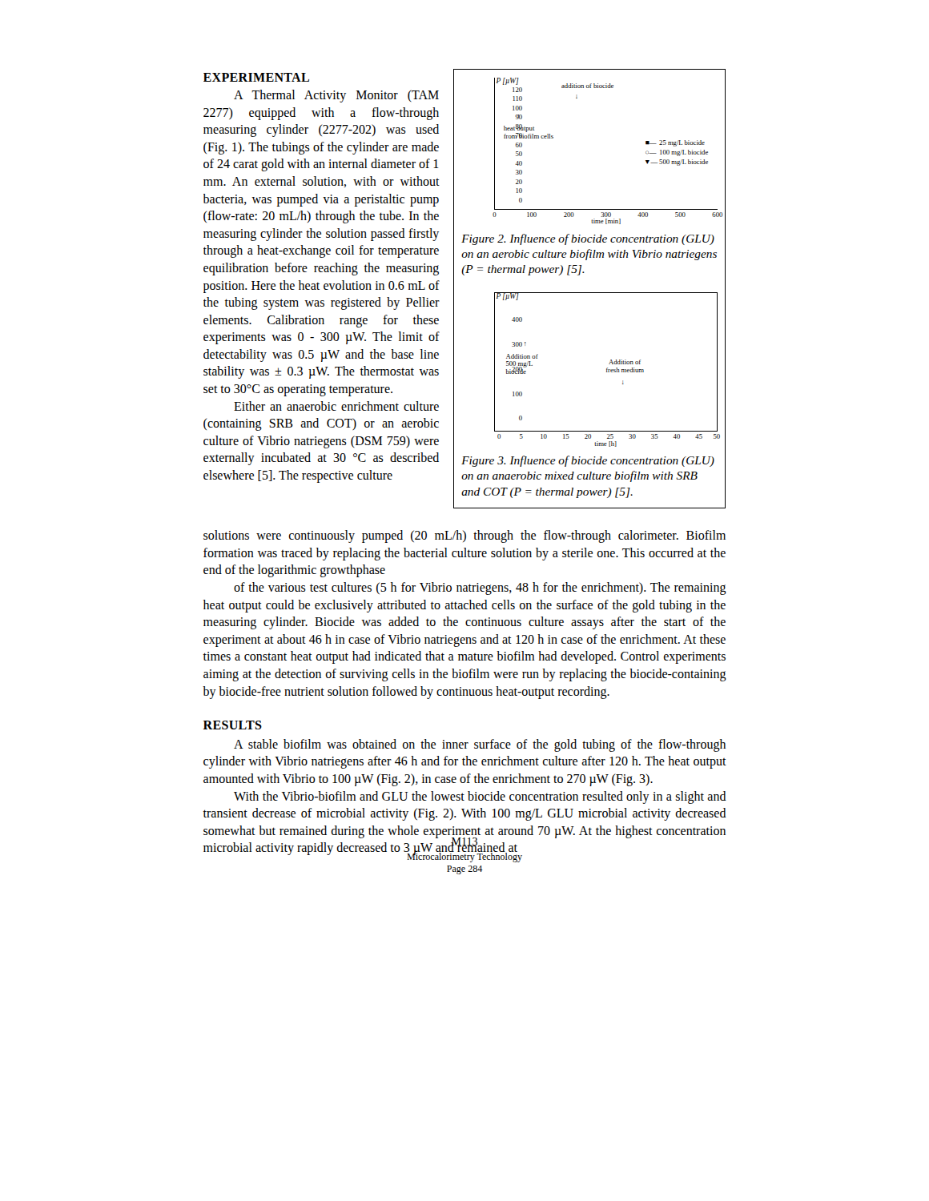P [µW] 120 110 100 90 80 70 60 50 40 30 20 10 0 0 100 200 300 400 500 600 time [min] addition of biocide ↓ heat output
from biofilm cells ↑
■—25 mg/L biocide
○—100 mg/L biocide
▼—500 mg/L biocide
Figure 2. Influence of biocide concentration (GLU) on an aerobic culture biofilm with Vibrio natriegens (P = thermal power) [5].
P [µW] 400 300 200 100 0 0 5 10 15 20 25 30 35 40 45 50 time [h] ↑ Addition of
500 mg/L
biocide Addition of
fresh medium ↓
Figure 3. Influence of biocide concentration (GLU) on an anaerobic mixed culture biofilm with SRB and COT (P = thermal power) [5].
EXPERIMENTAL
A Thermal Activity Monitor (TAM 2277) equipped with a flow-through measuring cylinder (2277-202) was used (Fig. 1). The tubings of the cylinder are made of 24 carat gold with an internal diameter of 1 mm. An external solution, with or without bacteria, was pumped via a peristaltic pump (flow-rate: 20 mL/h) through the tube. In the measuring cylinder the solution passed firstly through a heat-exchange coil for temperature equilibration before reaching the measuring position. Here the heat evolution in 0.6 mL of the tubing system was registered by Pellier elements. Calibration range for these experiments was 0 - 300 µW. The limit of detectability was 0.5 µW and the base line stability was ± 0.3 µW. The thermostat was set to 30°C as operating temperature.
Either an anaerobic enrichment culture (containing SRB and COT) or an aerobic culture of Vibrio natriegens (DSM 759) were externally incubated at 30 °C as described elsewhere [5]. The respective culture
solutions were continuously pumped (20 mL/h) through the flow-through calorimeter. Biofilm formation was traced by replacing the bacterial culture solution by a sterile one. This occurred at the end of the logarithmic growthphase
of the various test cultures (5 h for Vibrio natriegens, 48 h for the enrichment). The remaining heat output could be exclusively attributed to attached cells on the surface of the gold tubing in the measuring cylinder. Biocide was added to the continuous culture assays after the start of the experiment at about 46 h in case of Vibrio natriegens and at 120 h in case of the enrichment. At these times a constant heat output had indicated that a mature biofilm had developed. Control experiments aiming at the detection of surviving cells in the biofilm were run by replacing the biocide-containing by biocide-free nutrient solution followed by continuous heat-output recording.
RESULTS
A stable biofilm was obtained on the inner surface of the gold tubing of the flow-through cylinder with Vibrio natriegens after 46 h and for the enrichment culture after 120 h. The heat output amounted with Vibrio to 100 µW (Fig. 2), in case of the enrichment to 270 µW (Fig. 3).
With the Vibrio-biofilm and GLU the lowest biocide concentration resulted only in a slight and transient decrease of microbial activity (Fig. 2). With 100 mg/L GLU microbial activity decreased somewhat but remained during the whole experiment at around 70 µW. At the highest concentration microbial activity rapidly decreased to 3 µW and remained at
M113
Microcalorimetry Technology
Page 284